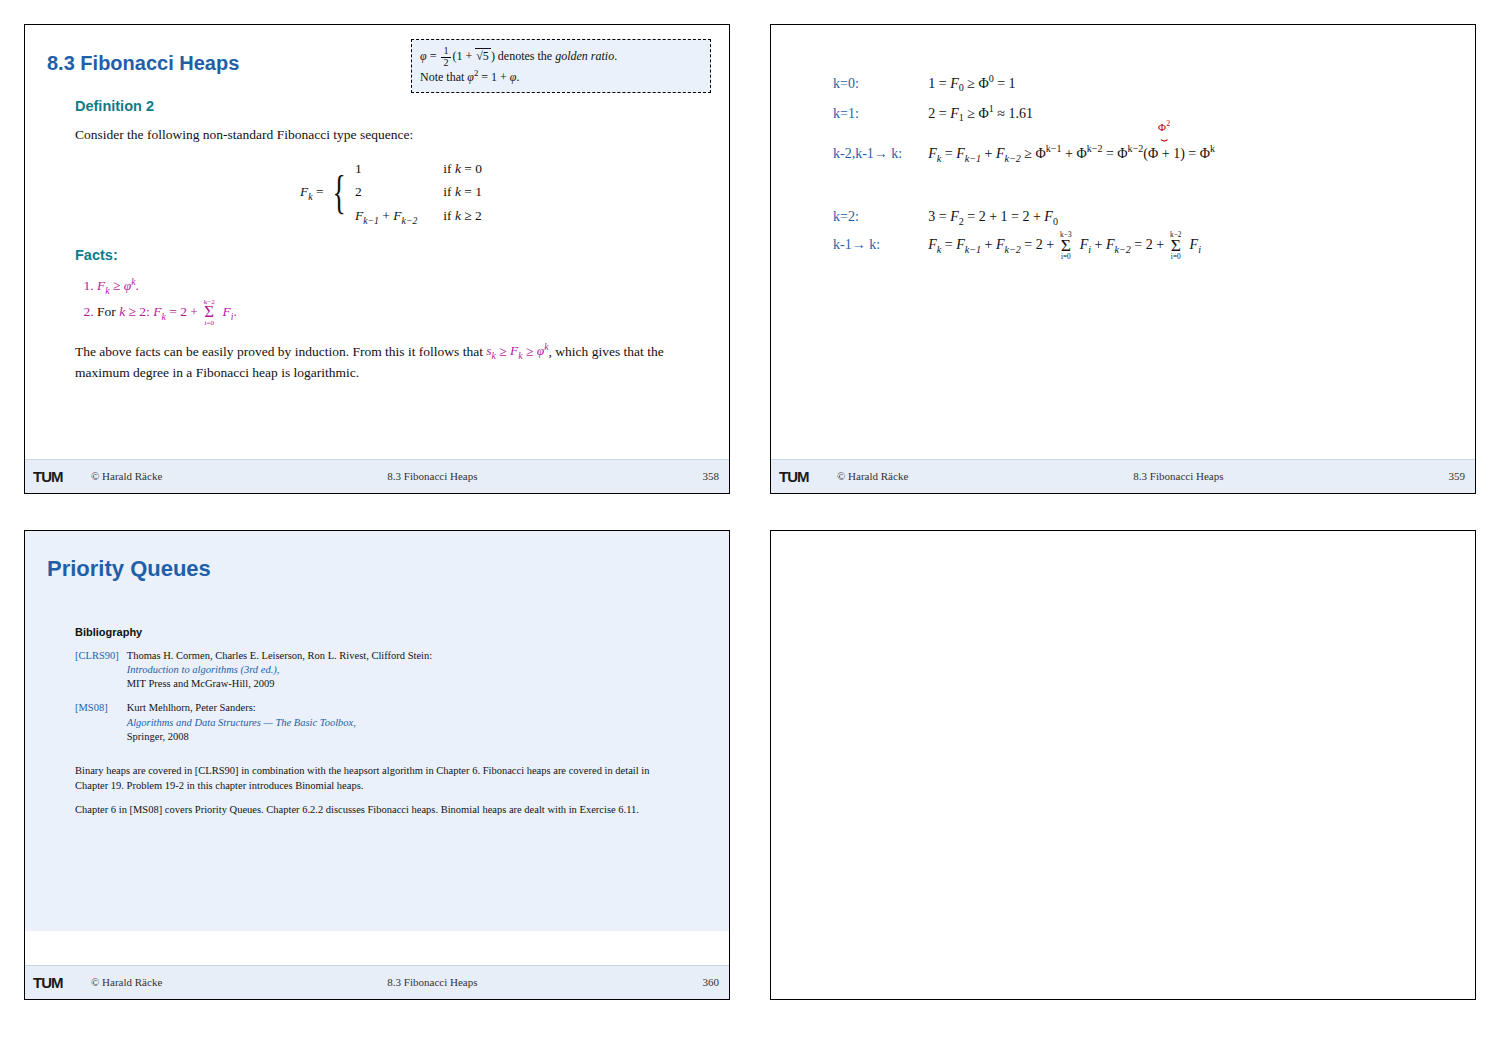φ = 12(1 + √5) denotes the golden ratio.
Note that φ2 = 1 + φ.
8.3 Fibonacci Heaps
Definition 2
Consider the following non-standard Fibonacci type sequence:
Fk ={ 1 if k = 0 2 if k = 1 Fk−1 + Fk−2 if k ≥ 2
Facts:
Fk ≥ φk.
For k ≥ 2: Fk = 2 + Σk−2 i=0 Fi.
The above facts can be easily proved by induction. From this it follows that sk ≥ Fk ≥ φk, which gives that the maximum degree in a Fibonacci heap is logarithmic.
TUM
© Harald Räcke
8.3 Fibonacci Heaps
358
| k=0: | 1 = F 0 ≥ Φ 0 = 1 |
| k=1: | 2 = F 1 ≥ Φ 1 ≈ 1.61 |
| k-2,k-1→ k: | F k = F k−1 + F k−2 ≥ Φ k−1 + Φ k−2 = Φ k−2 Φ 2 ⏟ (Φ + 1) = Φ k |
| k=2: | 3 = F 2 = 2 + 1 = 2 + F 0 |
| k-1→ k: | F k = F k−1 + F k−2 = 2 + Σ k−3 i=0 F i + F k−2 = 2 + Σ k−2 i=0 F i |
TUM
© Harald Räcke
8.3 Fibonacci Heaps
359
Priority Queues
Bibliography
| [CLRS90] | Thomas H. Cormen, Charles E. Leiserson, Ron L. Rivest, Clifford Stein: Introduction to algorithms (3rd ed.), MIT Press and McGraw-Hill, 2009 |
| [MS08] | Kurt Mehlhorn, Peter Sanders: Algorithms and Data Structures — The Basic Toolbox, Springer, 2008 |
Binary heaps are covered in [CLRS90] in combination with the heapsort algorithm in Chapter 6. Fibonacci heaps are covered in detail in Chapter 19. Problem 19-2 in this chapter introduces Binomial heaps.
Chapter 6 in [MS08] covers Priority Queues. Chapter 6.2.2 discusses Fibonacci heaps. Binomial heaps are dealt with in Exercise 6.11.
TUM
© Harald Räcke
8.3 Fibonacci Heaps
360